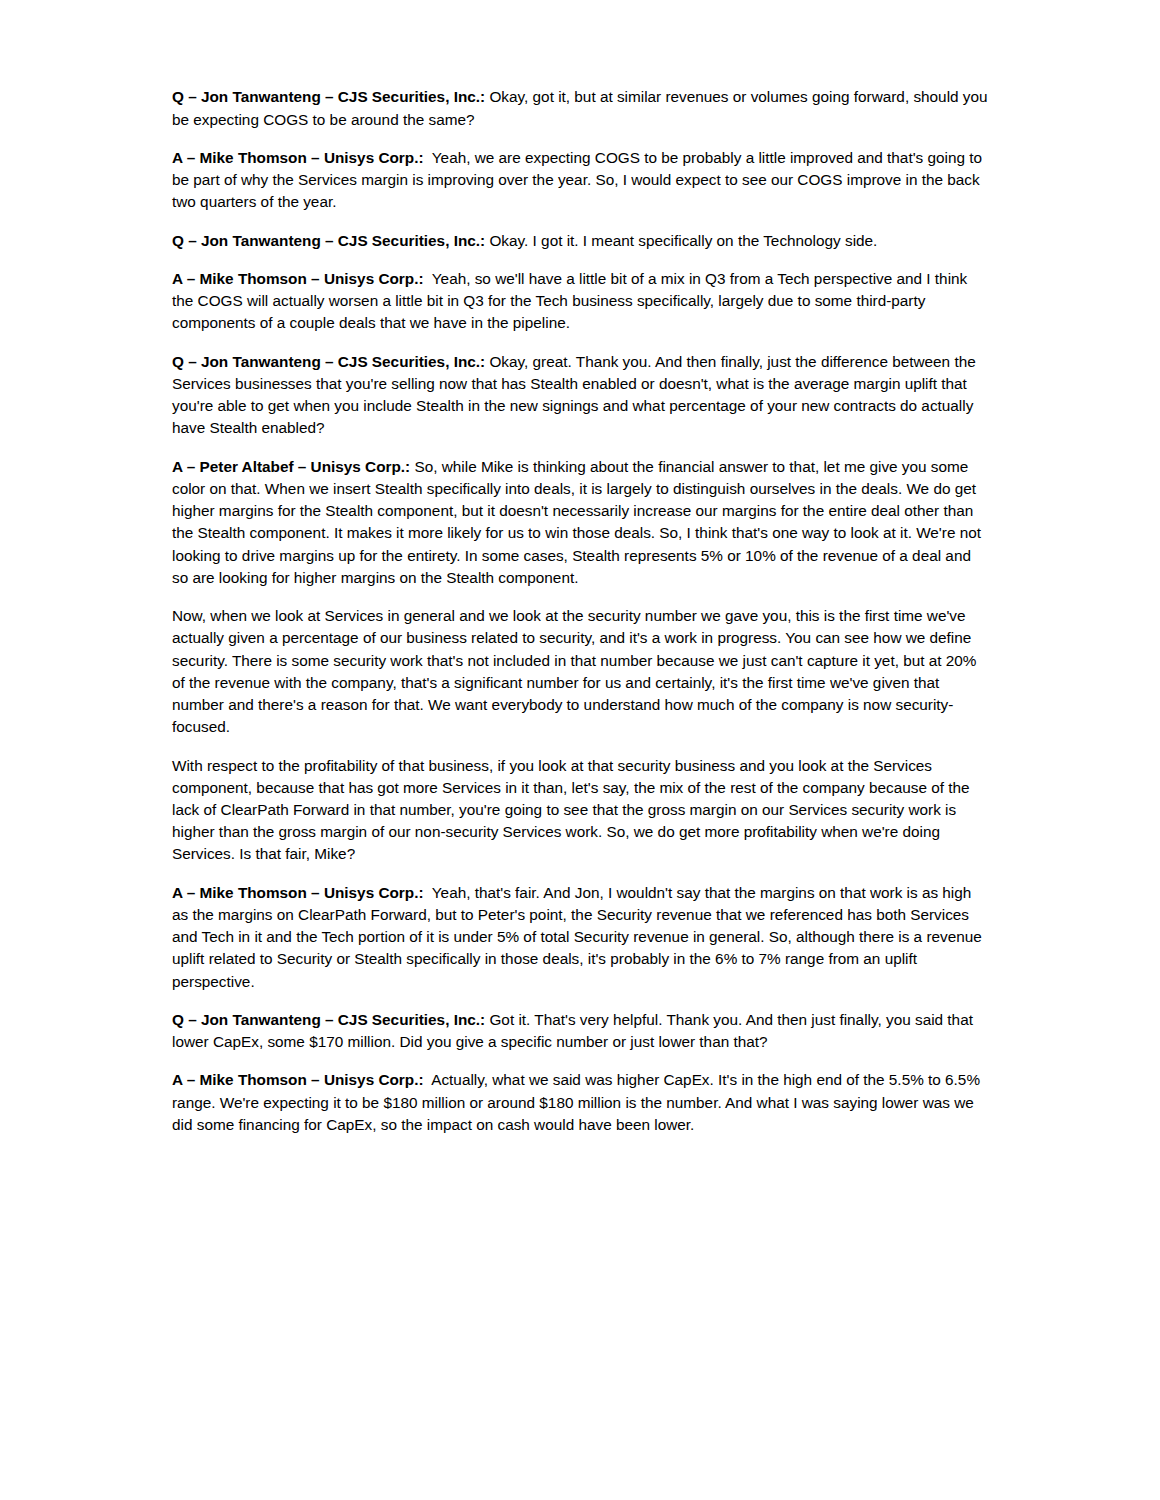Q – Jon Tanwanteng – CJS Securities, Inc.: Okay, got it, but at similar revenues or volumes going forward, should you be expecting COGS to be around the same?
A – Mike Thomson – Unisys Corp.: Yeah, we are expecting COGS to be probably a little improved and that's going to be part of why the Services margin is improving over the year. So, I would expect to see our COGS improve in the back two quarters of the year.
Q – Jon Tanwanteng – CJS Securities, Inc.: Okay. I got it. I meant specifically on the Technology side.
A – Mike Thomson – Unisys Corp.: Yeah, so we'll have a little bit of a mix in Q3 from a Tech perspective and I think the COGS will actually worsen a little bit in Q3 for the Tech business specifically, largely due to some third-party components of a couple deals that we have in the pipeline.
Q – Jon Tanwanteng – CJS Securities, Inc.: Okay, great. Thank you. And then finally, just the difference between the Services businesses that you're selling now that has Stealth enabled or doesn't, what is the average margin uplift that you're able to get when you include Stealth in the new signings and what percentage of your new contracts do actually have Stealth enabled?
A – Peter Altabef – Unisys Corp.: So, while Mike is thinking about the financial answer to that, let me give you some color on that. When we insert Stealth specifically into deals, it is largely to distinguish ourselves in the deals. We do get higher margins for the Stealth component, but it doesn't necessarily increase our margins for the entire deal other than the Stealth component. It makes it more likely for us to win those deals. So, I think that's one way to look at it. We're not looking to drive margins up for the entirety. In some cases, Stealth represents 5% or 10% of the revenue of a deal and so are looking for higher margins on the Stealth component.
Now, when we look at Services in general and we look at the security number we gave you, this is the first time we've actually given a percentage of our business related to security, and it's a work in progress. You can see how we define security. There is some security work that's not included in that number because we just can't capture it yet, but at 20% of the revenue with the company, that's a significant number for us and certainly, it's the first time we've given that number and there's a reason for that. We want everybody to understand how much of the company is now security-focused.
With respect to the profitability of that business, if you look at that security business and you look at the Services component, because that has got more Services in it than, let's say, the mix of the rest of the company because of the lack of ClearPath Forward in that number, you're going to see that the gross margin on our Services security work is higher than the gross margin of our non-security Services work. So, we do get more profitability when we're doing Services. Is that fair, Mike?
A – Mike Thomson – Unisys Corp.: Yeah, that's fair. And Jon, I wouldn't say that the margins on that work is as high as the margins on ClearPath Forward, but to Peter's point, the Security revenue that we referenced has both Services and Tech in it and the Tech portion of it is under 5% of total Security revenue in general. So, although there is a revenue uplift related to Security or Stealth specifically in those deals, it's probably in the 6% to 7% range from an uplift perspective.
Q – Jon Tanwanteng – CJS Securities, Inc.: Got it. That's very helpful. Thank you. And then just finally, you said that lower CapEx, some $170 million. Did you give a specific number or just lower than that?
A – Mike Thomson – Unisys Corp.: Actually, what we said was higher CapEx. It's in the high end of the 5.5% to 6.5% range. We're expecting it to be $180 million or around $180 million is the number. And what I was saying lower was we did some financing for CapEx, so the impact on cash would have been lower.